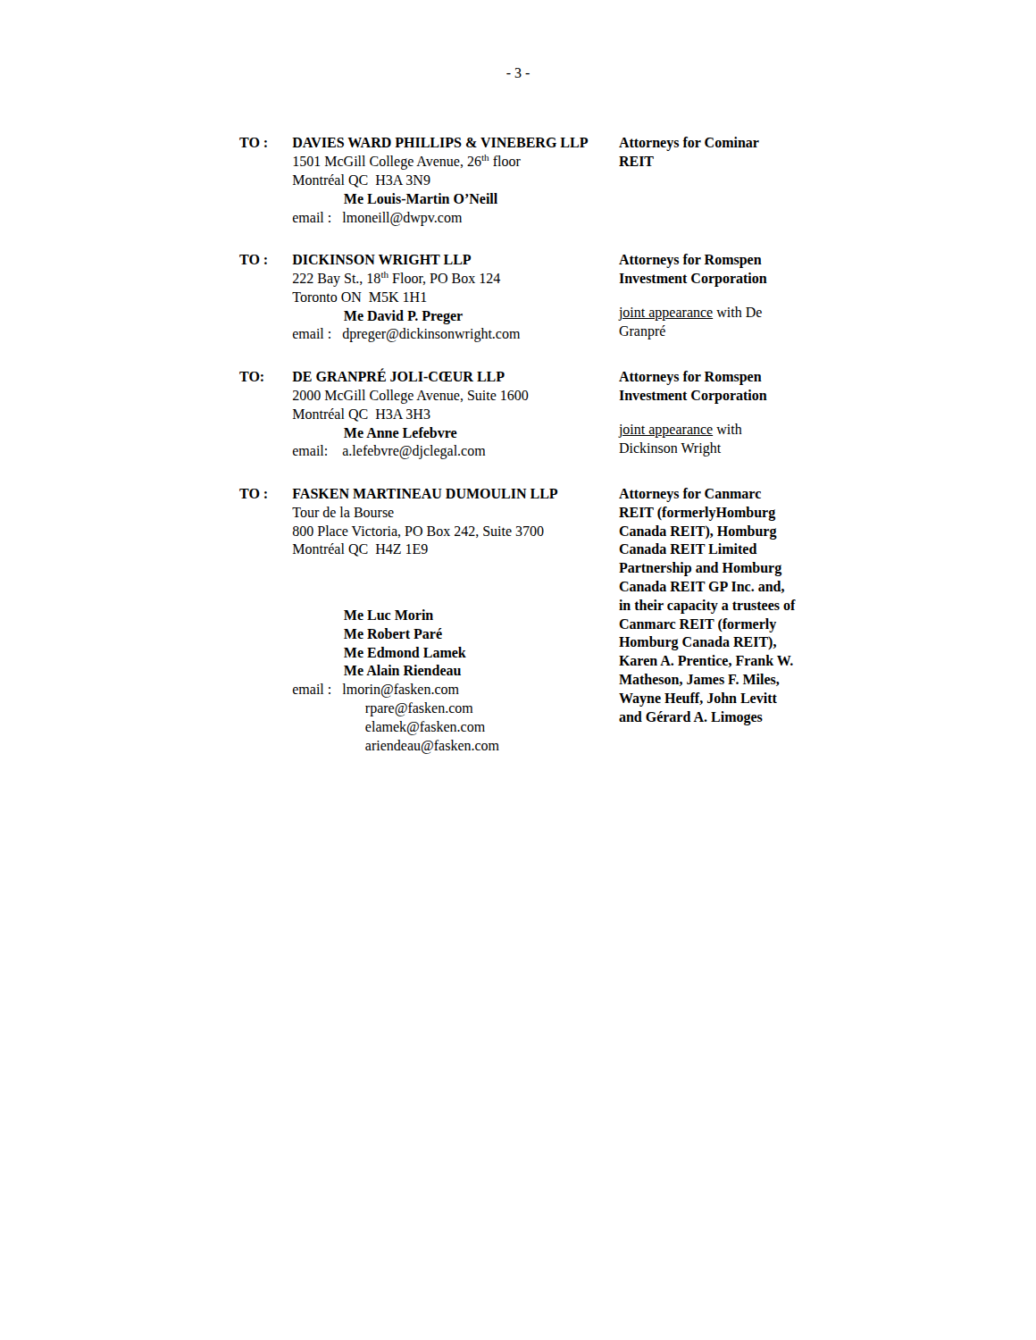- 3 -
| TO : | DAVIES WARD PHILLIPS & VINEBERG LLP 1501 McGill College Avenue, 26 th floor Montréal QC H3A 3N9 Me Louis-Martin O’Neill email : lmoneill@dwpv.com | Attorneys for Cominar REIT |
| TO : | DICKINSON WRIGHT LLP 222 Bay St., 18 th Floor, PO Box 124 Toronto ON M5K 1H1 Me David P. Preger email : dpreger@dickinsonwright.com | Attorneys for Romspen Investment Corporation joint appearance with De Granpré |
| TO: | DE GRANPRÉ JOLI-CŒUR LLP 2000 McGill College Avenue, Suite 1600 Montréal QC H3A 3H3 Me Anne Lefebvre email: a.lefebvre@djclegal.com | Attorneys for Romspen Investment Corporation joint appearance with Dickinson Wright |
| TO : | FASKEN MARTINEAU DUMOULIN LLP Tour de la Bourse 800 Place Victoria, PO Box 242, Suite 3700 Montréal QC H4Z 1E9 Me Luc Morin Me Robert Paré Me Edmond Lamek Me Alain Riendeau email : lmorin@fasken.com rpare@fasken.com elamek@fasken.com ariendeau@fasken.com | Attorneys for Canmarc REIT (formerlyHomburg Canada REIT), Homburg Canada REIT Limited Partnership and Homburg Canada REIT GP Inc. and, in their capacity a trustees of Canmarc REIT (formerly Homburg Canada REIT), Karen A. Prentice, Frank W. Matheson, James F. Miles, Wayne Heuff, John Levitt and Gérard A. Limoges |